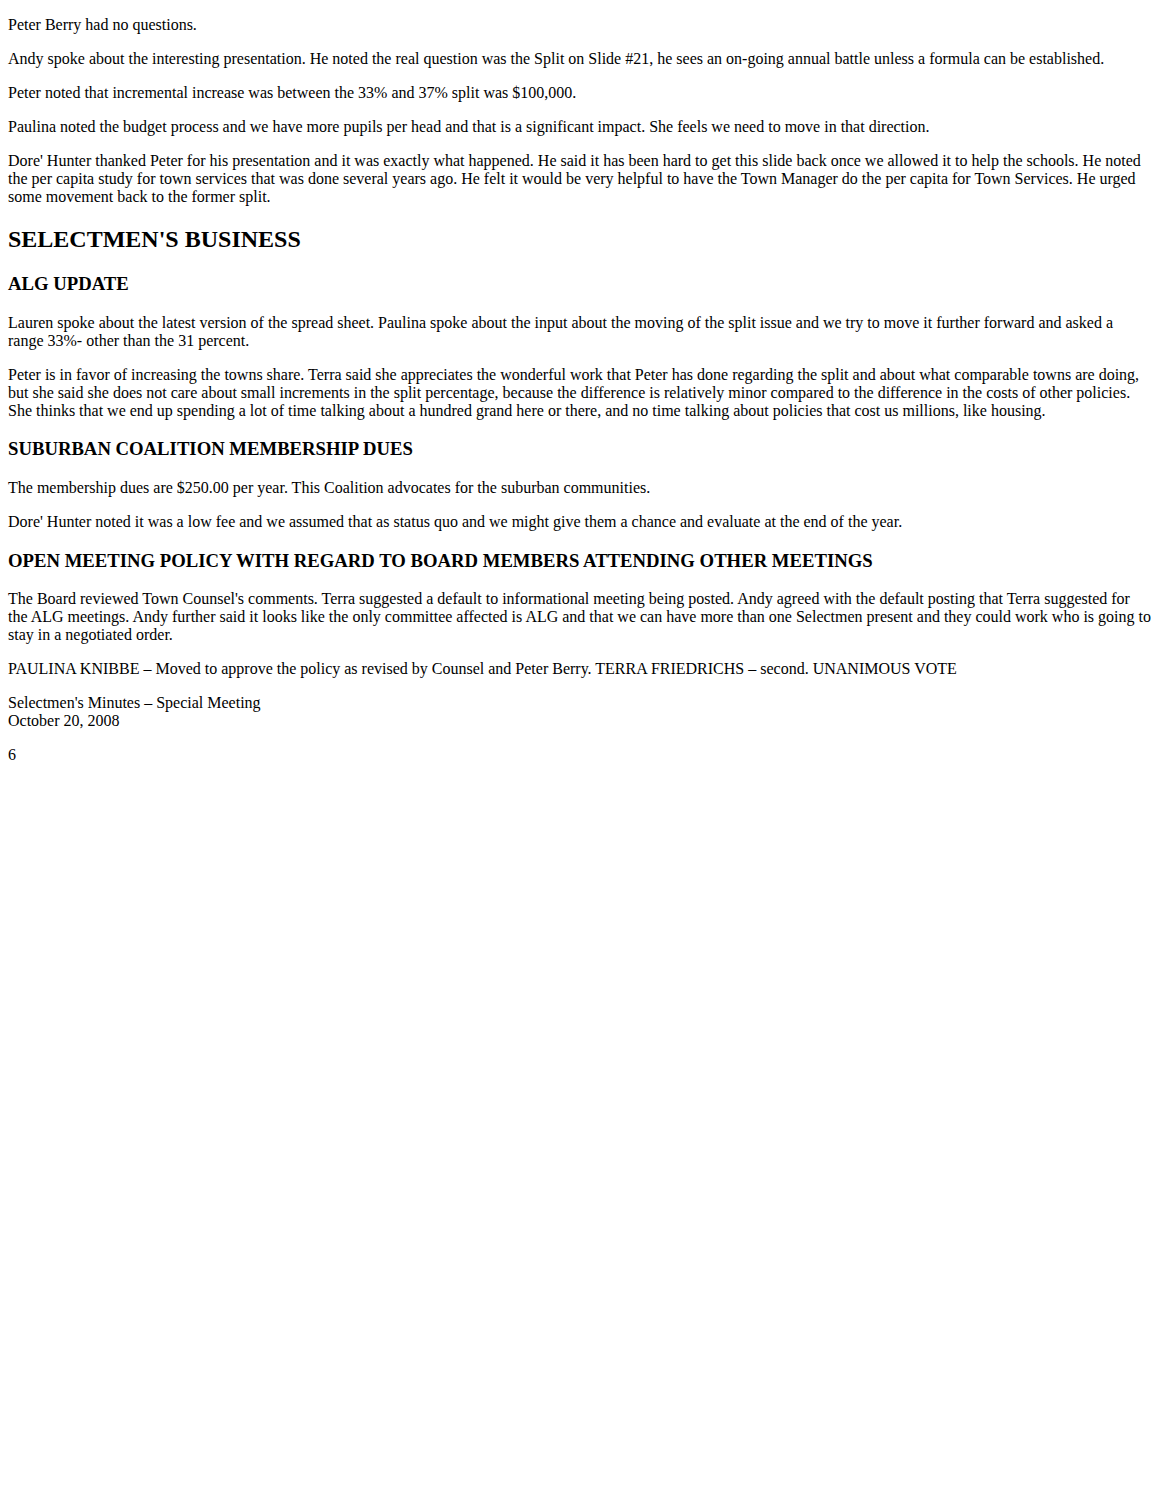Peter Berry had no questions.
Andy spoke about the interesting presentation. He noted the real question was the Split on Slide #21, he sees an on-going annual battle unless a formula can be established.
Peter noted that incremental increase was between the 33% and 37% split was $100,000.
Paulina noted the budget process and we have more pupils per head and that is a significant impact. She feels we need to move in that direction.
Dore' Hunter thanked Peter for his presentation and it was exactly what happened. He said it has been hard to get this slide back once we allowed it to help the schools. He noted the per capita study for town services that was done several years ago. He felt it would be very helpful to have the Town Manager do the per capita for Town Services. He urged some movement back to the former split.
SELECTMEN'S BUSINESS
ALG UPDATE
Lauren spoke about the latest version of the spread sheet. Paulina spoke about the input about the moving of the split issue and we try to move it further forward and asked a range 33%- other than the 31 percent.
Peter is in favor of increasing the towns share. Terra said she appreciates the wonderful work that Peter has done regarding the split and about what comparable towns are doing, but she said she does not care about small increments in the split percentage, because the difference is relatively minor compared to the difference in the costs of other policies. She thinks that we end up spending a lot of time talking about a hundred grand here or there, and no time talking about policies that cost us millions, like housing.
SUBURBAN COALITION MEMBERSHIP DUES
The membership dues are $250.00 per year. This Coalition advocates for the suburban communities.
Dore' Hunter noted it was a low fee and we assumed that as status quo and we might give them a chance and evaluate at the end of the year.
OPEN MEETING POLICY WITH REGARD TO BOARD MEMBERS ATTENDING OTHER MEETINGS
The Board reviewed Town Counsel's comments. Terra suggested a default to informational meeting being posted. Andy agreed with the default posting that Terra suggested for the ALG meetings. Andy further said it looks like the only committee affected is ALG and that we can have more than one Selectmen present and they could work who is going to stay in a negotiated order.
PAULINA KNIBBE – Moved to approve the policy as revised by Counsel and Peter Berry. TERRA FRIEDRICHS – second. UNANIMOUS VOTE
Selectmen's Minutes – Special Meeting
October 20, 2008
6